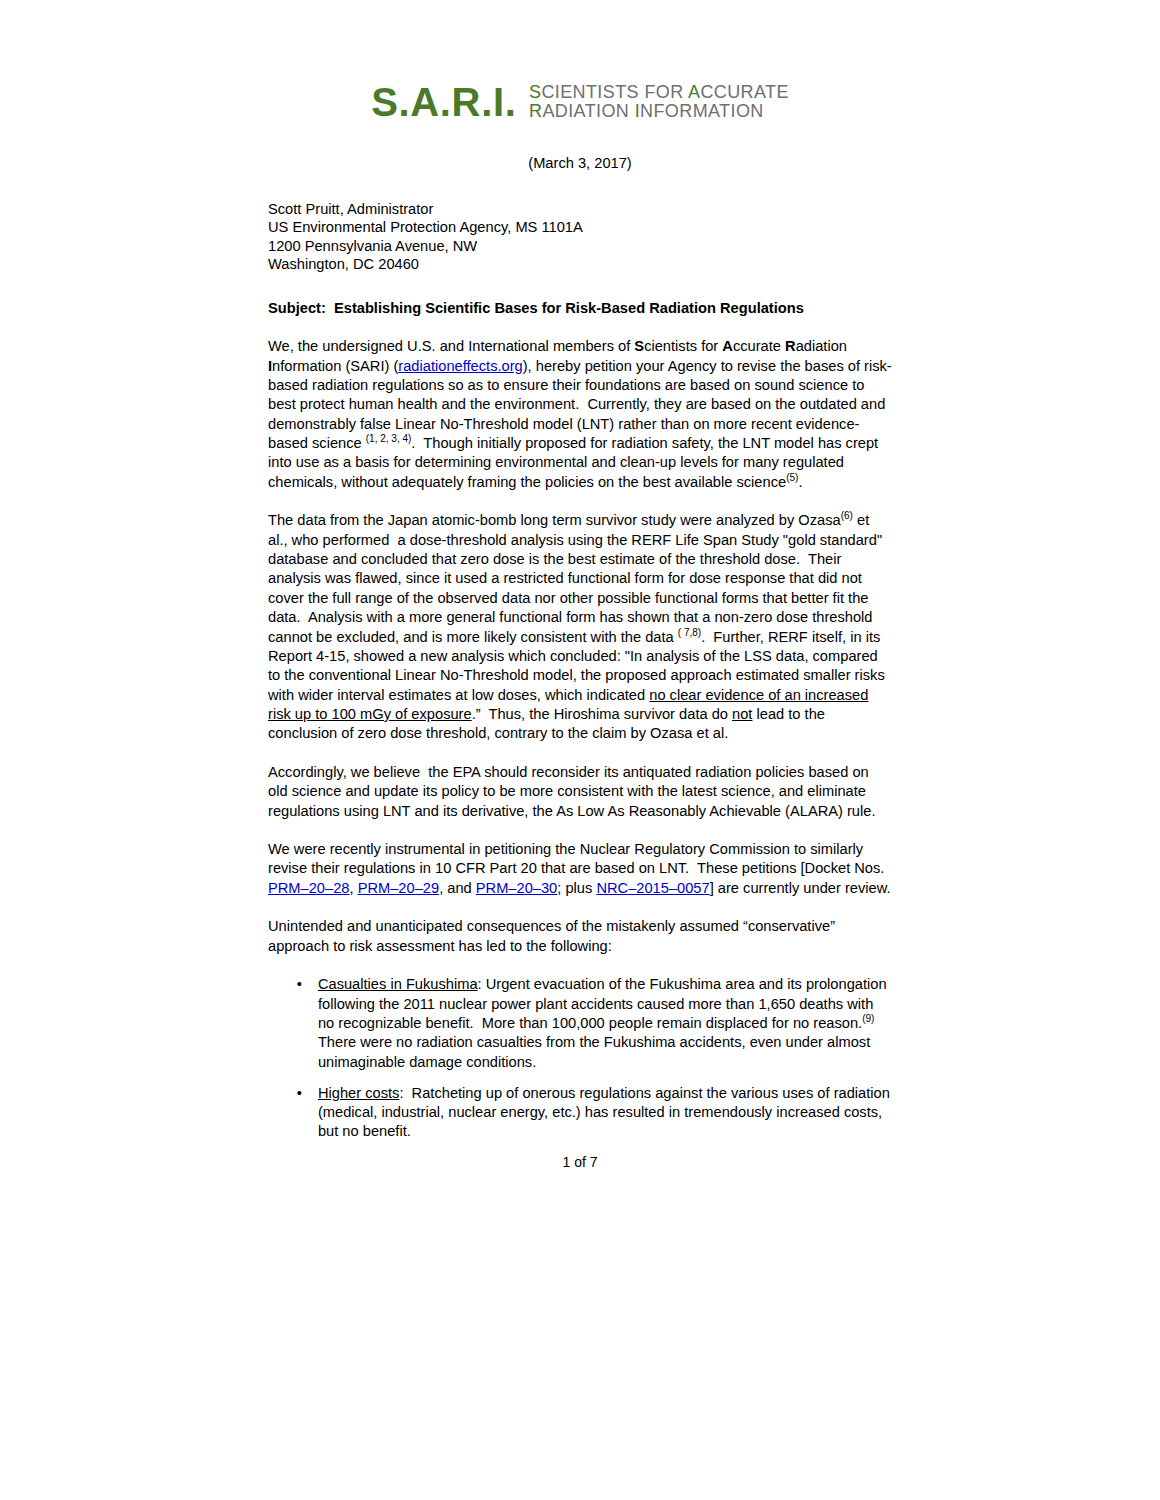S. A. R. I. SCIENTISTS FOR ACCURATE
RADIATION INFORMATION
(March 3, 2017)
Scott Pruitt, Administrator
US Environmental Protection Agency, MS 1101A
1200 Pennsylvania Avenue, NW
Washington, DC 20460
Subject: Establishing Scientific Bases for Risk-Based Radiation Regulations
We, the undersigned U.S. and International members of Scientists for Accurate Radiation Information (SARI) (radiationeffects.org), hereby petition your Agency to revise the bases of risk-based radiation regulations so as to ensure their foundations are based on sound science to best protect human health and the environment. Currently, they are based on the outdated and demonstrably false Linear No-Threshold model (LNT) rather than on more recent evidence-based science (1, 2, 3, 4). Though initially proposed for radiation safety, the LNT model has crept into use as a basis for determining environmental and clean-up levels for many regulated chemicals, without adequately framing the policies on the best available science(5).
The data from the Japan atomic-bomb long term survivor study were analyzed by Ozasa(6) et al., who performed a dose-threshold analysis using the RERF Life Span Study "gold standard" database and concluded that zero dose is the best estimate of the threshold dose. Their analysis was flawed, since it used a restricted functional form for dose response that did not cover the full range of the observed data nor other possible functional forms that better fit the data. Analysis with a more general functional form has shown that a non-zero dose threshold cannot be excluded, and is more likely consistent with the data ( 7,8). Further, RERF itself, in its Report 4-15, showed a new analysis which concluded: "In analysis of the LSS data, compared to the conventional Linear No-Threshold model, the proposed approach estimated smaller risks with wider interval estimates at low doses, which indicated no clear evidence of an increased risk up to 100 mGy of exposure.” Thus, the Hiroshima survivor data do not lead to the conclusion of zero dose threshold, contrary to the claim by Ozasa et al.
Accordingly, we believe the EPA should reconsider its antiquated radiation policies based on old science and update its policy to be more consistent with the latest science, and eliminate regulations using LNT and its derivative, the As Low As Reasonably Achievable (ALARA) rule.
We were recently instrumental in petitioning the Nuclear Regulatory Commission to similarly revise their regulations in 10 CFR Part 20 that are based on LNT. These petitions [Docket Nos. PRM–20–28, PRM–20–29, and PRM–20–30; plus NRC–2015–0057] are currently under review.
Unintended and unanticipated consequences of the mistakenly assumed “conservative” approach to risk assessment has led to the following:
Casualties in Fukushima: Urgent evacuation of the Fukushima area and its prolongation following the 2011 nuclear power plant accidents caused more than 1,650 deaths with no recognizable benefit. More than 100,000 people remain displaced for no reason.(9) There were no radiation casualties from the Fukushima accidents, even under almost unimaginable damage conditions.
Higher costs: Ratcheting up of onerous regulations against the various uses of radiation (medical, industrial, nuclear energy, etc.) has resulted in tremendously increased costs, but no benefit.
1 of 7